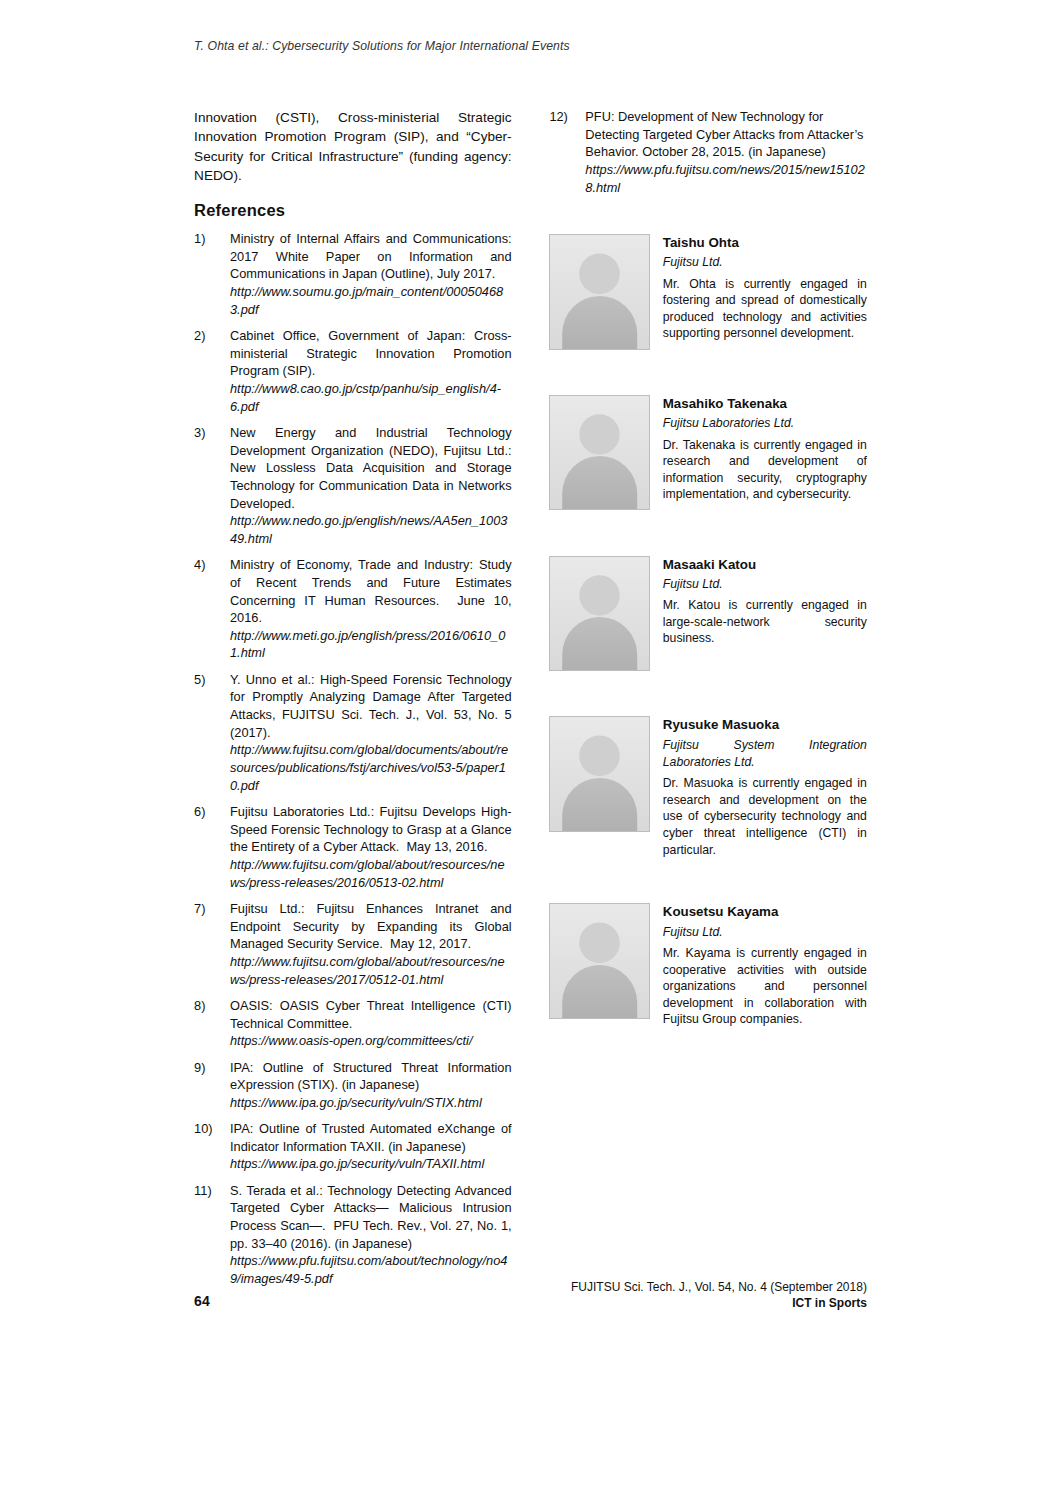T. Ohta et al.: Cybersecurity Solutions for Major International Events
Innovation (CSTI), Cross-ministerial Strategic Innovation Promotion Program (SIP), and “Cyber-Security for Critical Infrastructure” (funding agency: NEDO).
References
1) Ministry of Internal Affairs and Communications: 2017 White Paper on Information and Communications in Japan (Outline), July 2017. http://www.soumu.go.jp/main_content/000504683.pdf
2) Cabinet Office, Government of Japan: Cross-ministerial Strategic Innovation Promotion Program (SIP). http://www8.cao.go.jp/cstp/panhu/sip_english/4-6.pdf
3) New Energy and Industrial Technology Development Organization (NEDO), Fujitsu Ltd.: New Lossless Data Acquisition and Storage Technology for Communication Data in Networks Developed. http://www.nedo.go.jp/english/news/AA5en_100349.html
4) Ministry of Economy, Trade and Industry: Study of Recent Trends and Future Estimates Concerning IT Human Resources. June 10, 2016. http://www.meti.go.jp/english/press/2016/0610_01.html
5) Y. Unno et al.: High-Speed Forensic Technology for Promptly Analyzing Damage After Targeted Attacks, FUJITSU Sci. Tech. J., Vol. 53, No. 5 (2017). http://www.fujitsu.com/global/documents/about/resources/publications/fstj/archives/vol53-5/paper10.pdf
6) Fujitsu Laboratories Ltd.: Fujitsu Develops High-Speed Forensic Technology to Grasp at a Glance the Entirety of a Cyber Attack. May 13, 2016. http://www.fujitsu.com/global/about/resources/news/press-releases/2016/0513-02.html
7) Fujitsu Ltd.: Fujitsu Enhances Intranet and Endpoint Security by Expanding its Global Managed Security Service. May 12, 2017. http://www.fujitsu.com/global/about/resources/news/press-releases/2017/0512-01.html
8) OASIS: OASIS Cyber Threat Intelligence (CTI) Technical Committee. https://www.oasis-open.org/committees/cti/
9) IPA: Outline of Structured Threat Information eXpression (STIX). (in Japanese) https://www.ipa.go.jp/security/vuln/STIX.html
10) IPA: Outline of Trusted Automated eXchange of Indicator Information TAXII. (in Japanese) https://www.ipa.go.jp/security/vuln/TAXII.html
11) S. Terada et al.: Technology Detecting Advanced Targeted Cyber Attacks— Malicious Intrusion Process Scan—. PFU Tech. Rev., Vol. 27, No. 1, pp. 33–40 (2016). (in Japanese) https://www.pfu.fujitsu.com/about/technology/no49/images/49-5.pdf
12) PFU: Development of New Technology for Detecting Targeted Cyber Attacks from Attacker’s Behavior. October 28, 2015. (in Japanese) https://www.pfu.fujitsu.com/news/2015/new151028.html
Taishu Ohta
Fujitsu Ltd.
Mr. Ohta is currently engaged in fostering and spread of domestically produced technology and activities supporting personnel development.
Masahiko Takenaka
Fujitsu Laboratories Ltd.
Dr. Takenaka is currently engaged in research and development of information security, cryptography implementation, and cybersecurity.
Masaaki Katou
Fujitsu Ltd.
Mr. Katou is currently engaged in large-scale-network security business.
Ryusuke Masuoka
Fujitsu System Integration Laboratories Ltd.
Dr. Masuoka is currently engaged in research and development on the use of cybersecurity technology and cyber threat intelligence (CTI) in particular.
Kousetsu Kayama
Fujitsu Ltd.
Mr. Kayama is currently engaged in cooperative activities with outside organizations and personnel development in collaboration with Fujitsu Group companies.
64
FUJITSU Sci. Tech. J., Vol. 54, No. 4 (September 2018)
ICT in Sports